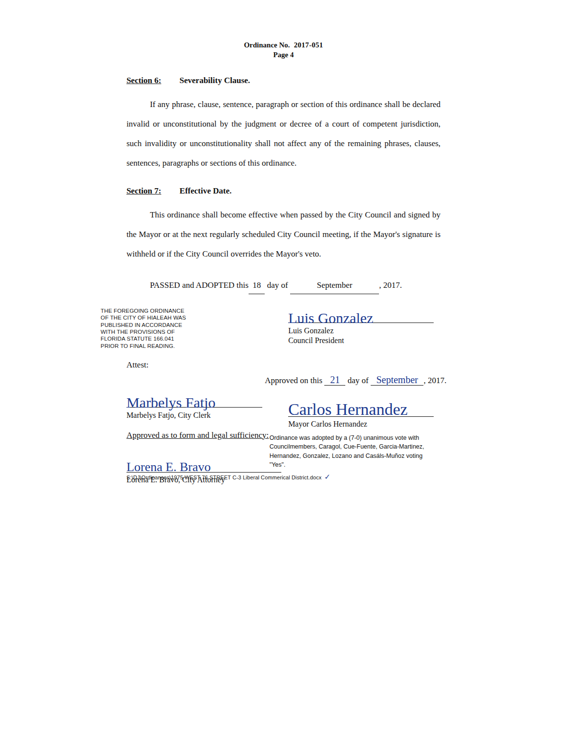Ordinance No. 2017-051
Page 4
Section 6: Severability Clause.
If any phrase, clause, sentence, paragraph or section of this ordinance shall be declared invalid or unconstitutional by the judgment or decree of a court of competent jurisdiction, such invalidity or unconstitutionality shall not affect any of the remaining phrases, clauses, sentences, paragraphs or sections of this ordinance.
Section 7: Effective Date.
This ordinance shall become effective when passed by the City Council and signed by the Mayor or at the next regularly scheduled City Council meeting, if the Mayor's signature is withheld or if the City Council overrides the Mayor's veto.
PASSED and ADOPTED this18 day of September, 2017.
The foregoing ordinance
of the City of Hialeah was
published in accordance
with the provisions of
Florida Statute 166.041
prior to final reading.
Luis Gonzalez
Luis Gonzalez
Council President
Attest:
Marbelys Fatjo
Marbelys Fatjo, City Clerk
Approved on this 21 day of September, 2017.
Carlos Hernandez
Mayor Carlos Hernandez
Approved as to form and legal sufficiency:
Lorena E. Bravo
Lorena E. Bravo, City Attorney
Ordinance was adopted by a (7-0) unanimous vote with Councilmembers, Caragol, Cue-Fuente, Garcia-Martinez, Hernandez, Gonzalez, Lozano and Casáls-Muñoz voting "Yes".
S:\DJ\Ordinances\1975 WEST 76 STREET C-3 Liberal Commerical District.docx✓